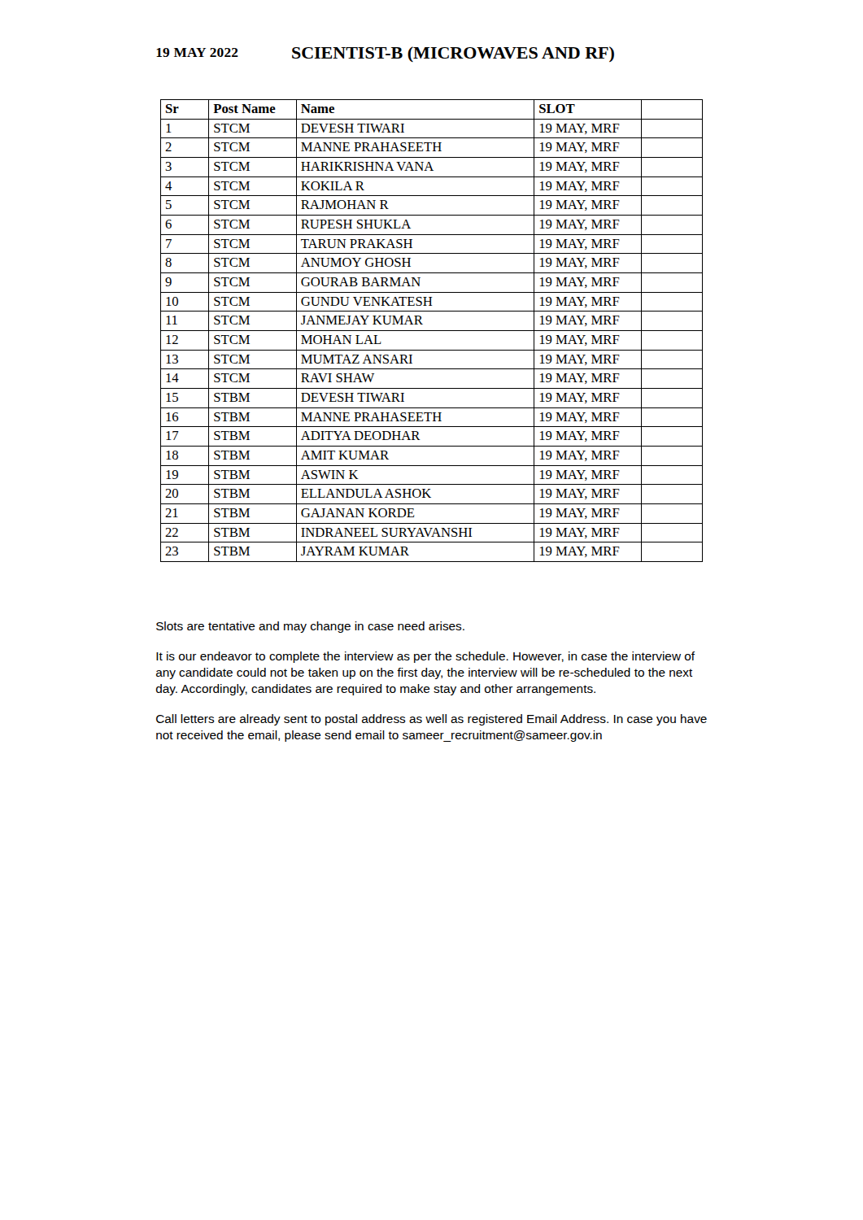19 MAY 2022
SCIENTIST-B (MICROWAVES AND RF)
| Sr | Post Name | Name | SLOT | |
| --- | --- | --- | --- | --- |
| 1 | STCM | DEVESH TIWARI | 19 MAY, MRF | |
| 2 | STCM | MANNE PRAHASEETH | 19 MAY, MRF | |
| 3 | STCM | HARIKRISHNA VANA | 19 MAY, MRF | |
| 4 | STCM | KOKILA R | 19 MAY, MRF | |
| 5 | STCM | RAJMOHAN R | 19 MAY, MRF | |
| 6 | STCM | RUPESH SHUKLA | 19 MAY, MRF | |
| 7 | STCM | TARUN PRAKASH | 19 MAY, MRF | |
| 8 | STCM | ANUMOY GHOSH | 19 MAY, MRF | |
| 9 | STCM | GOURAB BARMAN | 19 MAY, MRF | |
| 10 | STCM | GUNDU VENKATESH | 19 MAY, MRF | |
| 11 | STCM | JANMEJAY KUMAR | 19 MAY, MRF | |
| 12 | STCM | MOHAN LAL | 19 MAY, MRF | |
| 13 | STCM | MUMTAZ ANSARI | 19 MAY, MRF | |
| 14 | STCM | RAVI SHAW | 19 MAY, MRF | |
| 15 | STBM | DEVESH TIWARI | 19 MAY, MRF | |
| 16 | STBM | MANNE PRAHASEETH | 19 MAY, MRF | |
| 17 | STBM | ADITYA DEODHAR | 19 MAY, MRF | |
| 18 | STBM | AMIT KUMAR | 19 MAY, MRF | |
| 19 | STBM | ASWIN K | 19 MAY, MRF | |
| 20 | STBM | ELLANDULA ASHOK | 19 MAY, MRF | |
| 21 | STBM | GAJANAN KORDE | 19 MAY, MRF | |
| 22 | STBM | INDRANEEL SURYAVANSHI | 19 MAY, MRF | |
| 23 | STBM | JAYRAM KUMAR | 19 MAY, MRF | |
Slots are tentative and may change in case need arises.
It is our endeavor to complete the interview as per the schedule. However, in case the interview of any candidate could not be taken up on the first day, the interview will be re-scheduled to the next day. Accordingly, candidates are required to make stay and other arrangements.
Call letters are already sent to postal address as well as registered Email Address. In case you have not received the email, please send email to sameer_recruitment@sameer.gov.in